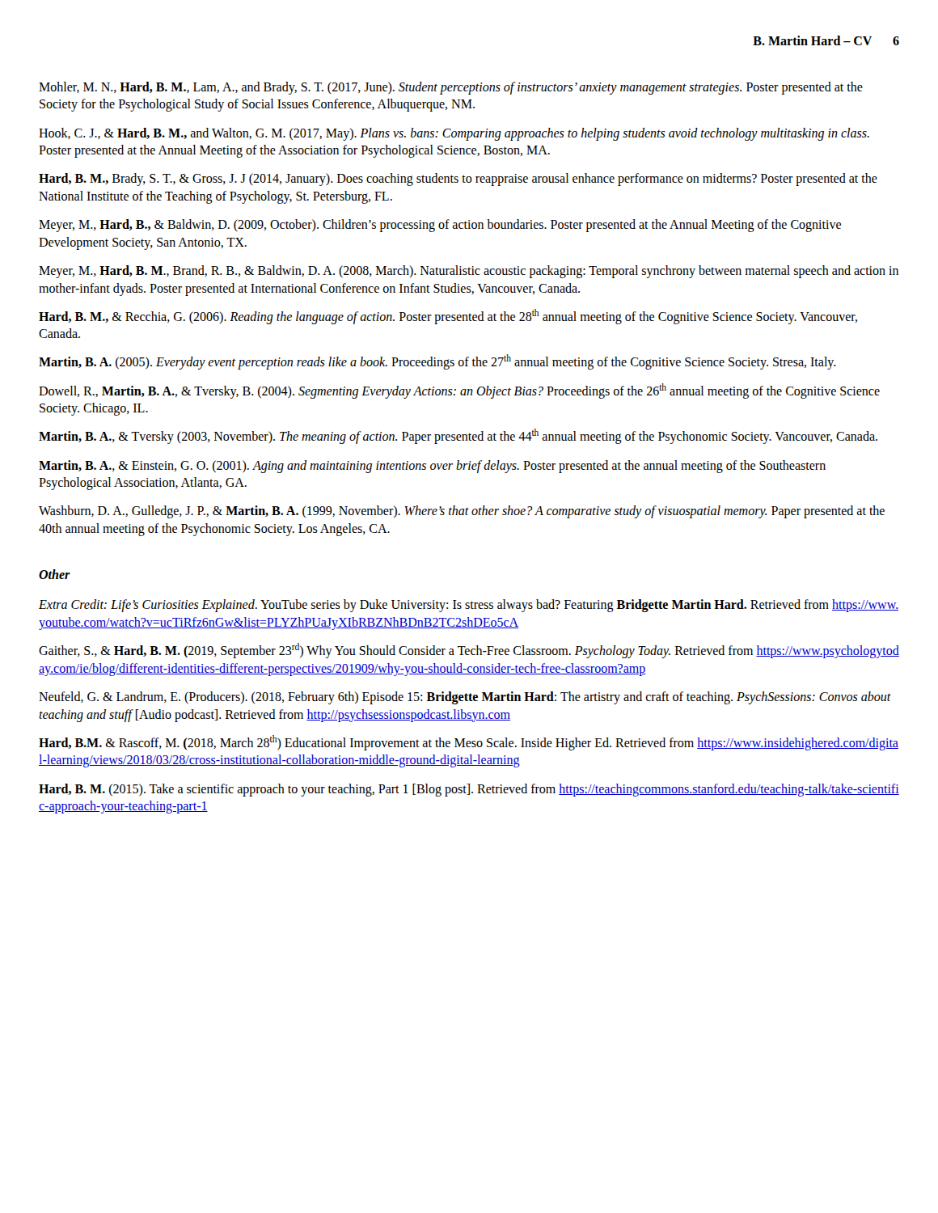B. Martin Hard – CV6
Mohler, M. N., Hard, B. M., Lam, A., and Brady, S. T. (2017, June). Student perceptions of instructors’ anxiety management strategies. Poster presented at the Society for the Psychological Study of Social Issues Conference, Albuquerque, NM.
Hook, C. J., & Hard, B. M., and Walton, G. M. (2017, May). Plans vs. bans: Comparing approaches to helping students avoid technology multitasking in class. Poster presented at the Annual Meeting of the Association for Psychological Science, Boston, MA.
Hard, B. M., Brady, S. T., & Gross, J. J (2014, January). Does coaching students to reappraise arousal enhance performance on midterms? Poster presented at the National Institute of the Teaching of Psychology, St. Petersburg, FL.
Meyer, M., Hard, B., & Baldwin, D. (2009, October). Children’s processing of action boundaries. Poster presented at the Annual Meeting of the Cognitive Development Society, San Antonio, TX.
Meyer, M., Hard, B. M., Brand, R. B., & Baldwin, D. A. (2008, March). Naturalistic acoustic packaging: Temporal synchrony between maternal speech and action in mother-infant dyads. Poster presented at International Conference on Infant Studies, Vancouver, Canada.
Hard, B. M., & Recchia, G. (2006). Reading the language of action. Poster presented at the 28th annual meeting of the Cognitive Science Society. Vancouver, Canada.
Martin, B. A. (2005). Everyday event perception reads like a book. Proceedings of the 27th annual meeting of the Cognitive Science Society. Stresa, Italy.
Dowell, R., Martin, B. A., & Tversky, B. (2004). Segmenting Everyday Actions: an Object Bias? Proceedings of the 26th annual meeting of the Cognitive Science Society. Chicago, IL.
Martin, B. A., & Tversky (2003, November). The meaning of action. Paper presented at the 44th annual meeting of the Psychonomic Society. Vancouver, Canada.
Martin, B. A., & Einstein, G. O. (2001). Aging and maintaining intentions over brief delays. Poster presented at the annual meeting of the Southeastern Psychological Association, Atlanta, GA.
Washburn, D. A., Gulledge, J. P., & Martin, B. A. (1999, November). Where’s that other shoe? A comparative study of visuospatial memory. Paper presented at the 40th annual meeting of the Psychonomic Society. Los Angeles, CA.
Other
Extra Credit: Life’s Curiosities Explained. YouTube series by Duke University: Is stress always bad? Featuring Bridgette Martin Hard. Retrieved from https://www.youtube.com/watch?v=ucTiRfz6nGw&list=PLYZhPUaJyXIbRBZNhBDnB2TC2shDEo5cA
Gaither, S., & Hard, B. M. (2019, September 23rd) Why You Should Consider a Tech-Free Classroom. Psychology Today. Retrieved from https://www.psychologytoday.com/ie/blog/different-identities-different-perspectives/201909/why-you-should-consider-tech-free-classroom?amp
Neufeld, G. & Landrum, E. (Producers). (2018, February 6th) Episode 15: Bridgette Martin Hard: The artistry and craft of teaching. PsychSessions: Convos about teaching and stuff [Audio podcast]. Retrieved from http://psychsessionspodcast.libsyn.com
Hard, B.M. & Rascoff, M. (2018, March 28th) Educational Improvement at the Meso Scale. Inside Higher Ed. Retrieved from https://www.insidehighered.com/digital-learning/views/2018/03/28/cross-institutional-collaboration-middle-ground-digital-learning
Hard, B. M. (2015). Take a scientific approach to your teaching, Part 1 [Blog post]. Retrieved from https://teachingcommons.stanford.edu/teaching-talk/take-scientific-approach-your-teaching-part-1